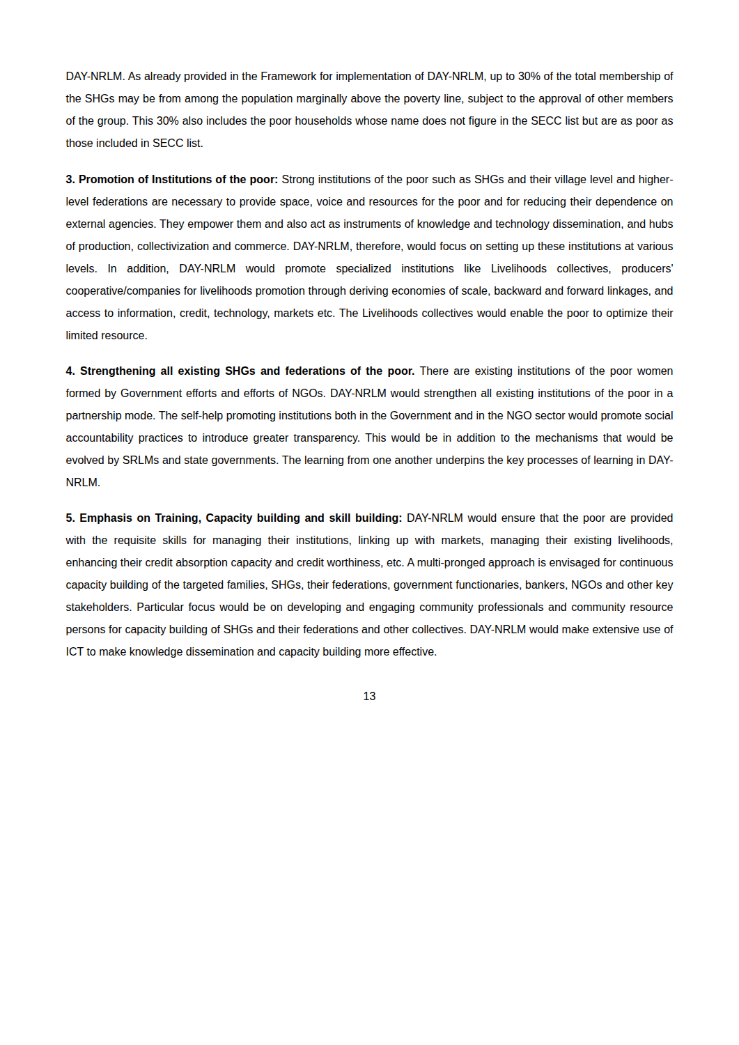DAY-NRLM. As already provided in the Framework for implementation of DAY-NRLM, up to 30% of the total membership of the SHGs may be from among the population marginally above the poverty line, subject to the approval of other members of the group. This 30% also includes the poor households whose name does not figure in the SECC list but are as poor as those included in SECC list.
3. Promotion of Institutions of the poor: Strong institutions of the poor such as SHGs and their village level and higher-level federations are necessary to provide space, voice and resources for the poor and for reducing their dependence on external agencies. They empower them and also act as instruments of knowledge and technology dissemination, and hubs of production, collectivization and commerce. DAY-NRLM, therefore, would focus on setting up these institutions at various levels. In addition, DAY-NRLM would promote specialized institutions like Livelihoods collectives, producers' cooperative/companies for livelihoods promotion through deriving economies of scale, backward and forward linkages, and access to information, credit, technology, markets etc. The Livelihoods collectives would enable the poor to optimize their limited resource.
4. Strengthening all existing SHGs and federations of the poor. There are existing institutions of the poor women formed by Government efforts and efforts of NGOs. DAY-NRLM would strengthen all existing institutions of the poor in a partnership mode. The self-help promoting institutions both in the Government and in the NGO sector would promote social accountability practices to introduce greater transparency. This would be in addition to the mechanisms that would be evolved by SRLMs and state governments. The learning from one another underpins the key processes of learning in DAY-NRLM.
5. Emphasis on Training, Capacity building and skill building: DAY-NRLM would ensure that the poor are provided with the requisite skills for managing their institutions, linking up with markets, managing their existing livelihoods, enhancing their credit absorption capacity and credit worthiness, etc. A multi-pronged approach is envisaged for continuous capacity building of the targeted families, SHGs, their federations, government functionaries, bankers, NGOs and other key stakeholders. Particular focus would be on developing and engaging community professionals and community resource persons for capacity building of SHGs and their federations and other collectives. DAY-NRLM would make extensive use of ICT to make knowledge dissemination and capacity building more effective.
13